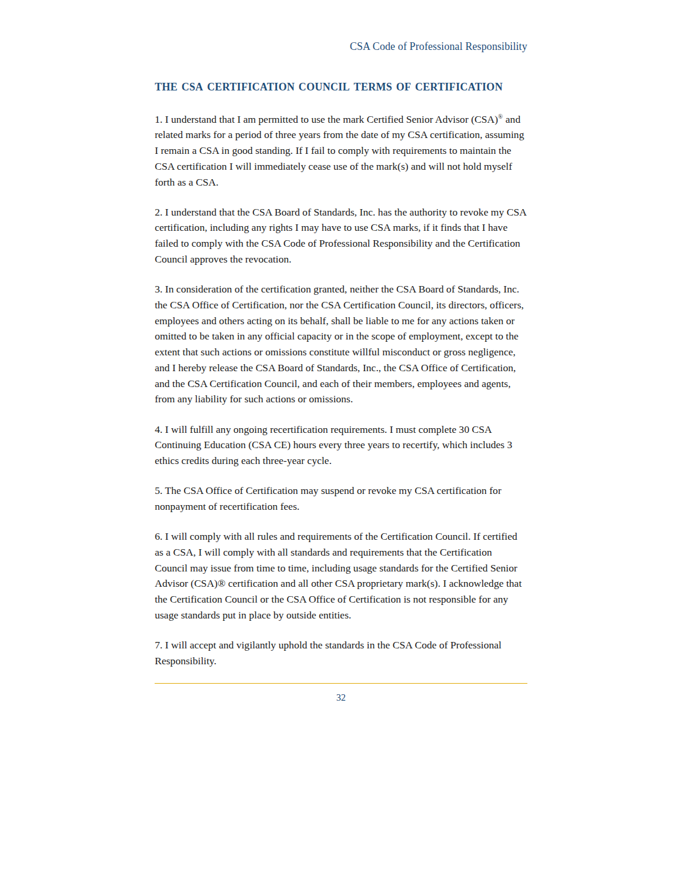CSA Code of Professional Responsibility
The CSA Certification Council Terms of Certification
1. I understand that I am permitted to use the mark Certified Senior Advisor (CSA)® and related marks for a period of three years from the date of my CSA certification, assuming I remain a CSA in good standing. If I fail to comply with requirements to maintain the CSA certification I will immediately cease use of the mark(s) and will not hold myself forth as a CSA.
2. I understand that the CSA Board of Standards, Inc. has the authority to revoke my CSA certification, including any rights I may have to use CSA marks, if it finds that I have failed to comply with the CSA Code of Professional Responsibility and the Certification Council approves the revocation.
3. In consideration of the certification granted, neither the CSA Board of Standards, Inc. the CSA Office of Certification, nor the CSA Certification Council, its directors, officers, employees and others acting on its behalf, shall be liable to me for any actions taken or omitted to be taken in any official capacity or in the scope of employment, except to the extent that such actions or omissions constitute willful misconduct or gross negligence, and I hereby release the CSA Board of Standards, Inc., the CSA Office of Certification, and the CSA Certification Council, and each of their members, employees and agents, from any liability for such actions or omissions.
4. I will fulfill any ongoing recertification requirements. I must complete 30 CSA Continuing Education (CSA CE) hours every three years to recertify, which includes 3 ethics credits during each three-year cycle.
5. The CSA Office of Certification may suspend or revoke my CSA certification for nonpayment of recertification fees.
6. I will comply with all rules and requirements of the Certification Council. If certified as a CSA, I will comply with all standards and requirements that the Certification Council may issue from time to time, including usage standards for the Certified Senior Advisor (CSA)® certification and all other CSA proprietary mark(s). I acknowledge that the Certification Council or the CSA Office of Certification is not responsible for any usage standards put in place by outside entities.
7. I will accept and vigilantly uphold the standards in the CSA Code of Professional Responsibility.
32